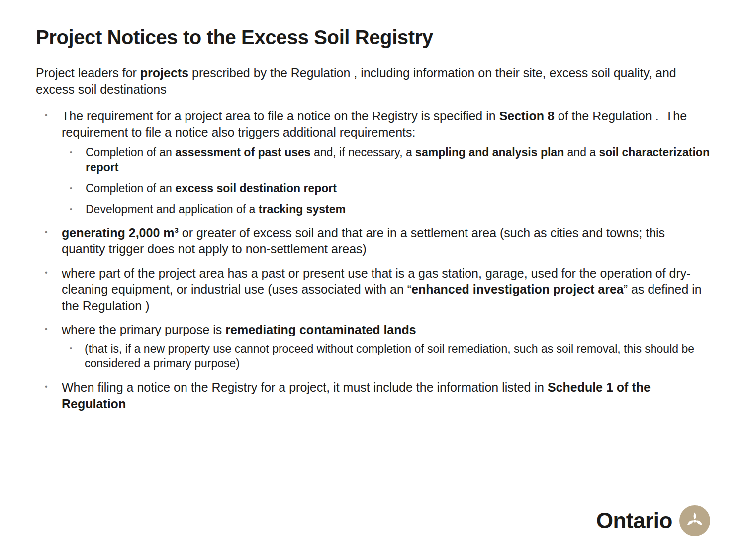Project Notices to the Excess Soil Registry
Project leaders for projects prescribed by the Regulation , including information on their site, excess soil quality, and excess soil destinations
The requirement for a project area to file a notice on the Registry is specified in Section 8 of the Regulation . The requirement to file a notice also triggers additional requirements:
Completion of an assessment of past uses and, if necessary, a sampling and analysis plan and a soil characterization report
Completion of an excess soil destination report
Development and application of a tracking system
generating 2,000 m³ or greater of excess soil and that are in a settlement area (such as cities and towns; this quantity trigger does not apply to non-settlement areas)
where part of the project area has a past or present use that is a gas station, garage, used for the operation of dry-cleaning equipment, or industrial use (uses associated with an “enhanced investigation project area” as defined in the Regulation )
where the primary purpose is remediating contaminated lands
(that is, if a new property use cannot proceed without completion of soil remediation, such as soil removal, this should be considered a primary purpose)
When filing a notice on the Registry for a project, it must include the information listed in Schedule 1 of the Regulation
Ontario